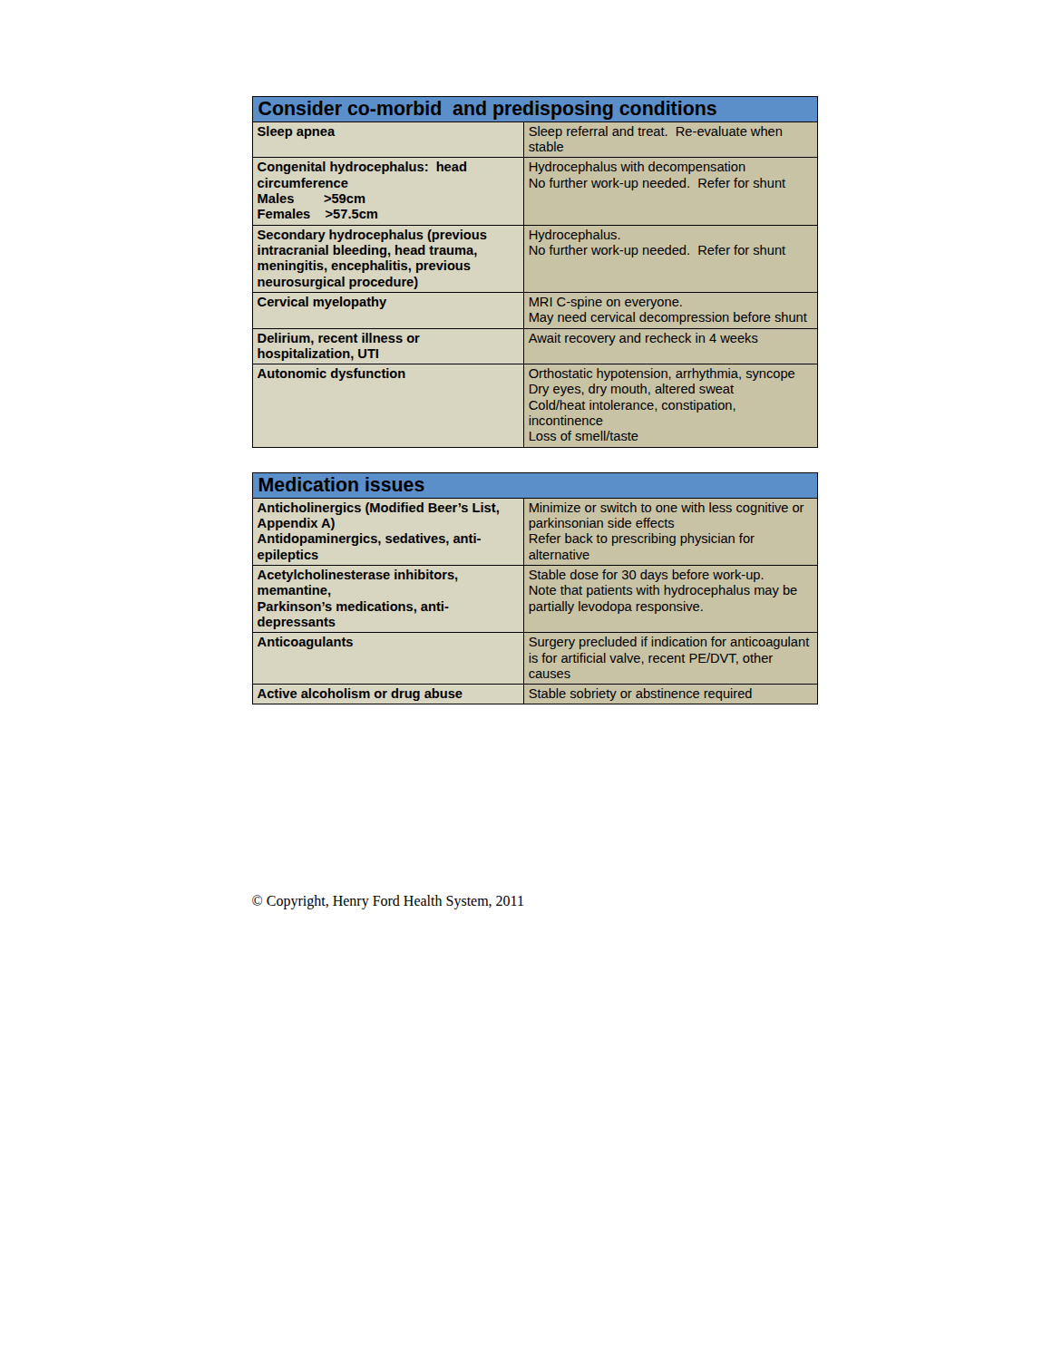| Consider co-morbid and predisposing conditions |
| Sleep apnea | Sleep referral and treat. Re-evaluate when stable |
| Congenital hydrocephalus: head circumference Males >59cm Females >57.5cm | Hydrocephalus with decompensation No further work-up needed. Refer for shunt |
| Secondary hydrocephalus (previous intracranial bleeding, head trauma, meningitis, encephalitis, previous neurosurgical procedure) | Hydrocephalus. No further work-up needed. Refer for shunt |
| Cervical myelopathy | MRI C-spine on everyone. May need cervical decompression before shunt |
| Delirium, recent illness or hospitalization, UTI | Await recovery and recheck in 4 weeks |
| Autonomic dysfunction | Orthostatic hypotension, arrhythmia, syncope Dry eyes, dry mouth, altered sweat Cold/heat intolerance, constipation, incontinence Loss of smell/taste |
| Medication issues |
| Anticholinergics (Modified Beer’s List, Appendix A) Antidopaminergics, sedatives, anti-epileptics | Minimize or switch to one with less cognitive or parkinsonian side effects Refer back to prescribing physician for alternative |
| Acetylcholinesterase inhibitors, memantine, Parkinson’s medications, anti-depressants | Stable dose for 30 days before work-up. Note that patients with hydrocephalus may be partially levodopa responsive. |
| Anticoagulants | Surgery precluded if indication for anticoagulant is for artificial valve, recent PE/DVT, other causes |
| Active alcoholism or drug abuse | Stable sobriety or abstinence required |
© Copyright, Henry Ford Health System, 2011